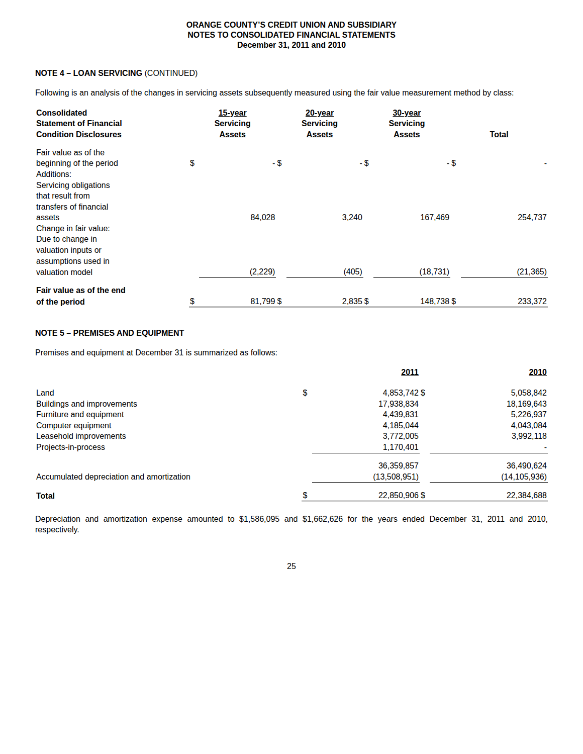ORANGE COUNTY’S CREDIT UNION AND SUBSIDIARY
NOTES TO CONSOLIDATED FINANCIAL STATEMENTS
December 31, 2011 and 2010
NOTE 4 – LOAN SERVICING (CONTINUED)
Following is an analysis of the changes in servicing assets subsequently measured using the fair value measurement method by class:
| Consolidated Statement of Financial Condition Disclosures | 15-year Servicing Assets | 20-year Servicing Assets | 30-year Servicing Assets | Total |
| --- | --- | --- | --- | --- |
| Fair value as of the | | | | | | | | |
| beginning of the period | $ | - | $ | - | $ | - | $ | - |
| Additions: | | | | | | | | |
| Servicing obligations | | | | | | | | |
| that result from | | | | | | | | |
| transfers of financial | | | | | | | | |
| assets | | 84,028 | | 3,240 | | 167,469 | | 254,737 |
| Change in fair value: | | | | | | | | |
| Due to change in | | | | | | | | |
| valuation inputs or | | | | | | | | |
| assumptions used in | | | | | | | | |
| valuation model | | (2,229) | | (405) | | (18,731) | | (21,365) |
| Fair value as of the end | | | | | | | | |
| of the period | $ | 81,799 | $ | 2,835 | $ | 148,738 | $ | 233,372 |
NOTE 5 – PREMISES AND EQUIPMENT
Premises and equipment at December 31 is summarized as follows:
| | 2011 | 2010 |
| --- | --- | --- |
| Land | $ | 4,853,742 | $ | 5,058,842 |
| Buildings and improvements | | 17,938,834 | | 18,169,643 |
| Furniture and equipment | | 4,439,831 | | 5,226,937 |
| Computer equipment | | 4,185,044 | | 4,043,084 |
| Leasehold improvements | | 3,772,005 | | 3,992,118 |
| Projects-in-process | | 1,170,401 | | - |
| | | 36,359,857 | | 36,490,624 |
| Accumulated depreciation and amortization | | (13,508,951) | | (14,105,936) |
| Total | $ | 22,850,906 | $ | 22,384,688 |
Depreciation and amortization expense amounted to $1,586,095 and $1,662,626 for the years ended December 31, 2011 and 2010, respectively.
25